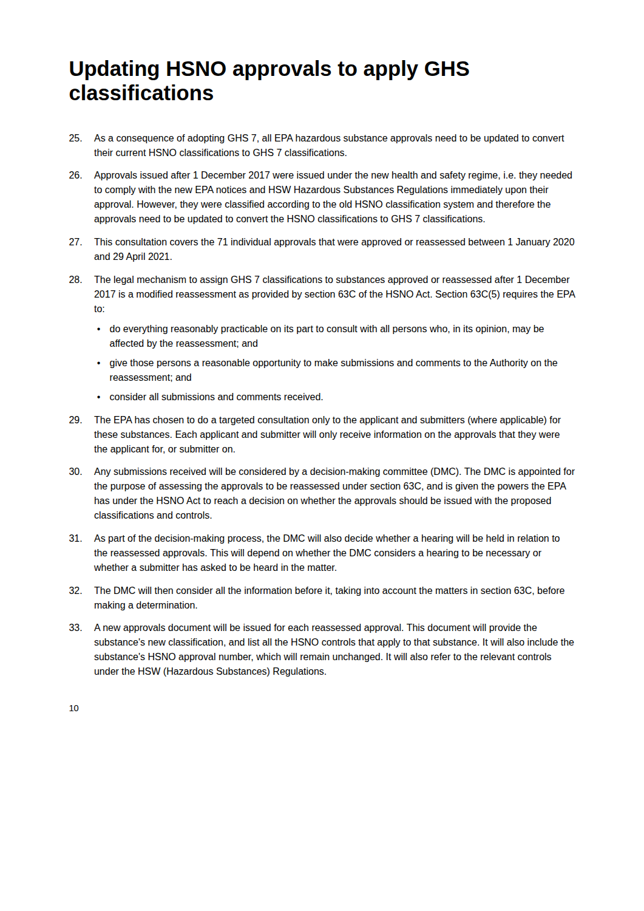Updating HSNO approvals to apply GHS classifications
As a consequence of adopting GHS 7, all EPA hazardous substance approvals need to be updated to convert their current HSNO classifications to GHS 7 classifications.
Approvals issued after 1 December 2017 were issued under the new health and safety regime, i.e. they needed to comply with the new EPA notices and HSW Hazardous Substances Regulations immediately upon their approval. However, they were classified according to the old HSNO classification system and therefore the approvals need to be updated to convert the HSNO classifications to GHS 7 classifications.
This consultation covers the 71 individual approvals that were approved or reassessed between 1 January 2020 and 29 April 2021.
The legal mechanism to assign GHS 7 classifications to substances approved or reassessed after 1 December 2017 is a modified reassessment as provided by section 63C of the HSNO Act. Section 63C(5) requires the EPA to:
do everything reasonably practicable on its part to consult with all persons who, in its opinion, may be affected by the reassessment; and
give those persons a reasonable opportunity to make submissions and comments to the Authority on the reassessment; and
consider all submissions and comments received.
The EPA has chosen to do a targeted consultation only to the applicant and submitters (where applicable) for these substances. Each applicant and submitter will only receive information on the approvals that they were the applicant for, or submitter on.
Any submissions received will be considered by a decision-making committee (DMC). The DMC is appointed for the purpose of assessing the approvals to be reassessed under section 63C, and is given the powers the EPA has under the HSNO Act to reach a decision on whether the approvals should be issued with the proposed classifications and controls.
As part of the decision-making process, the DMC will also decide whether a hearing will be held in relation to the reassessed approvals. This will depend on whether the DMC considers a hearing to be necessary or whether a submitter has asked to be heard in the matter.
The DMC will then consider all the information before it, taking into account the matters in section 63C, before making a determination.
A new approvals document will be issued for each reassessed approval. This document will provide the substance's new classification, and list all the HSNO controls that apply to that substance. It will also include the substance's HSNO approval number, which will remain unchanged. It will also refer to the relevant controls under the HSW (Hazardous Substances) Regulations.
10